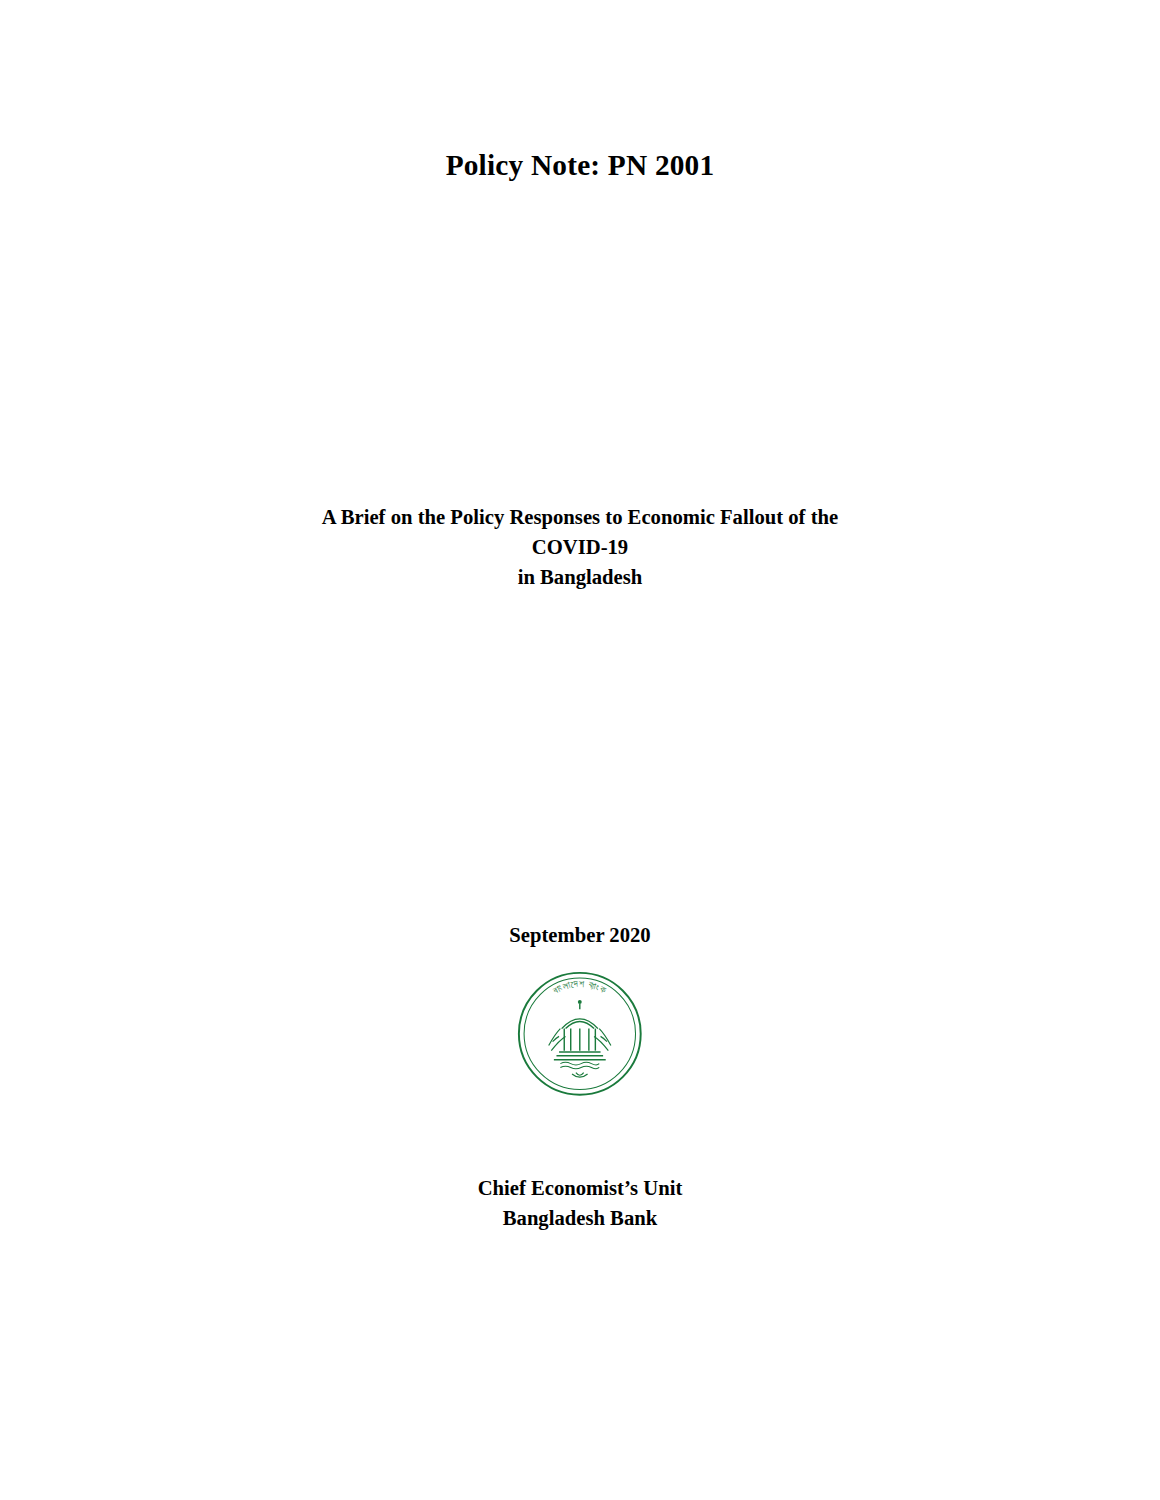Policy Note: PN 2001
A Brief on the Policy Responses to Economic Fallout of the COVID-19
in Bangladesh
September 2020
বাংলাদেশ ব্যাংক
Chief Economist’s Unit
Bangladesh Bank